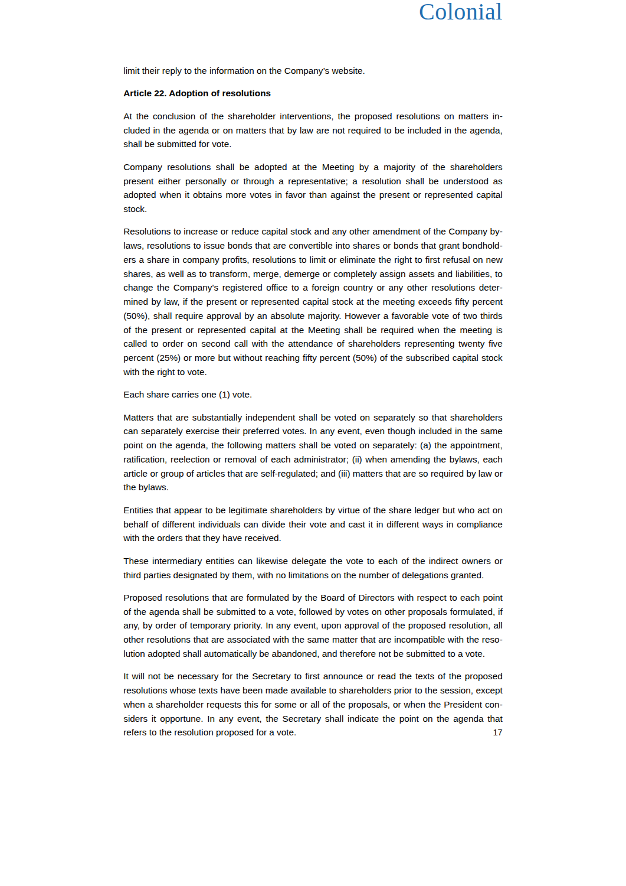Colonial
limit their reply to the information on the Company’s website.
Article 22. Adoption of resolutions
At the conclusion of the shareholder interventions, the proposed resolutions on matters included in the agenda or on matters that by law are not required to be included in the agenda, shall be submitted for vote.
Company resolutions shall be adopted at the Meeting by a majority of the shareholders present either personally or through a representative; a resolution shall be understood as adopted when it obtains more votes in favor than against the present or represented capital stock.
Resolutions to increase or reduce capital stock and any other amendment of the Company bylaws, resolutions to issue bonds that are convertible into shares or bonds that grant bondholders a share in company profits, resolutions to limit or eliminate the right to first refusal on new shares, as well as to transform, merge, demerge or completely assign assets and liabilities, to change the Company’s registered office to a foreign country or any other resolutions determined by law, if the present or represented capital stock at the meeting exceeds fifty percent (50%), shall require approval by an absolute majority. However a favorable vote of two thirds of the present or represented capital at the Meeting shall be required when the meeting is called to order on second call with the attendance of shareholders representing twenty five percent (25%) or more but without reaching fifty percent (50%) of the subscribed capital stock with the right to vote.
Each share carries one (1) vote.
Matters that are substantially independent shall be voted on separately so that shareholders can separately exercise their preferred votes. In any event, even though included in the same point on the agenda, the following matters shall be voted on separately: (a) the appointment, ratification, reelection or removal of each administrator; (ii) when amending the bylaws, each article or group of articles that are self-regulated; and (iii) matters that are so required by law or the bylaws.
Entities that appear to be legitimate shareholders by virtue of the share ledger but who act on behalf of different individuals can divide their vote and cast it in different ways in compliance with the orders that they have received.
These intermediary entities can likewise delegate the vote to each of the indirect owners or third parties designated by them, with no limitations on the number of delegations granted.
Proposed resolutions that are formulated by the Board of Directors with respect to each point of the agenda shall be submitted to a vote, followed by votes on other proposals formulated, if any, by order of temporary priority. In any event, upon approval of the proposed resolution, all other resolutions that are associated with the same matter that are incompatible with the resolution adopted shall automatically be abandoned, and therefore not be submitted to a vote.
It will not be necessary for the Secretary to first announce or read the texts of the proposed resolutions whose texts have been made available to shareholders prior to the session, except when a shareholder requests this for some or all of the proposals, or when the President considers it opportune. In any event, the Secretary shall indicate the point on the agenda that refers to the resolution proposed for a vote.
17